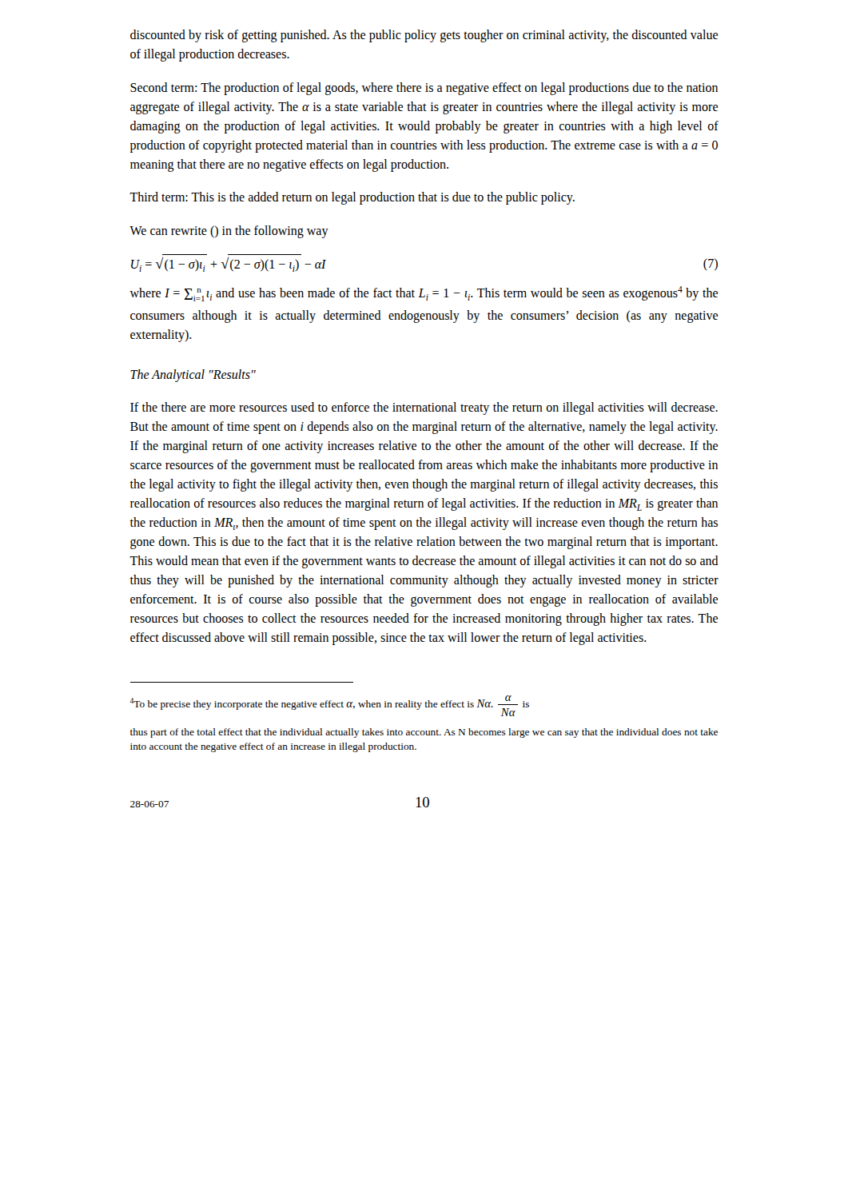discounted by risk of getting punished. As the public policy gets tougher on criminal activity, the discounted value of illegal production decreases.
Second term: The production of legal goods, where there is a negative effect on legal productions due to the nation aggregate of illegal activity. The α is a state variable that is greater in countries where the illegal activity is more damaging on the production of legal activities. It would probably be greater in countries with a high level of production of copyright protected material than in countries with less production. The extreme case is with a a = 0 meaning that there are no negative effects on legal production.
Third term: This is the added return on legal production that is due to the public policy.
We can rewrite () in the following way
Ui = (1 − σ) ιi + (2 − σ)(1 − ιi) − αI (7)
where I = Σn
i=1ιi and use has been made of the fact that Li = 1 − ιi. This term would be seen as exogenous4 by the consumers although it is actually determined endogenously by the consumers’ decision (as any negative externality).
The Analytical "Results"
If the there are more resources used to enforce the international treaty the return on illegal activities will decrease. But the amount of time spent on i depends also on the marginal return of the alternative, namely the legal activity. If the marginal return of one activity increases relative to the other the amount of the other will decrease. If the scarce resources of the government must be reallocated from areas which make the inhabitants more productive in the legal activity to fight the illegal activity then, even though the marginal return of illegal activity decreases, this reallocation of resources also reduces the marginal return of legal activities. If the reduction in MRL is greater than the reduction in MRι, then the amount of time spent on the illegal activity will increase even though the return has gone down. This is due to the fact that it is the relative relation between the two marginal return that is important. This would mean that even if the government wants to decrease the amount of illegal activities it can not do so and thus they will be punished by the international community although they actually invested money in stricter enforcement. It is of course also possible that the government does not engage in reallocation of available resources but chooses to collect the resources needed for the increased monitoring through higher tax rates. The effect discussed above will still remain possible, since the tax will lower the return of legal activities.
4To be precise they incorporate the negative effect α, when in reality the effect is Nα. αNα is
thus part of the total effect that the individual actually takes into account. As N becomes large we can say that the individual does not take into account the negative effect of an increase in illegal production.
28-06-07 10